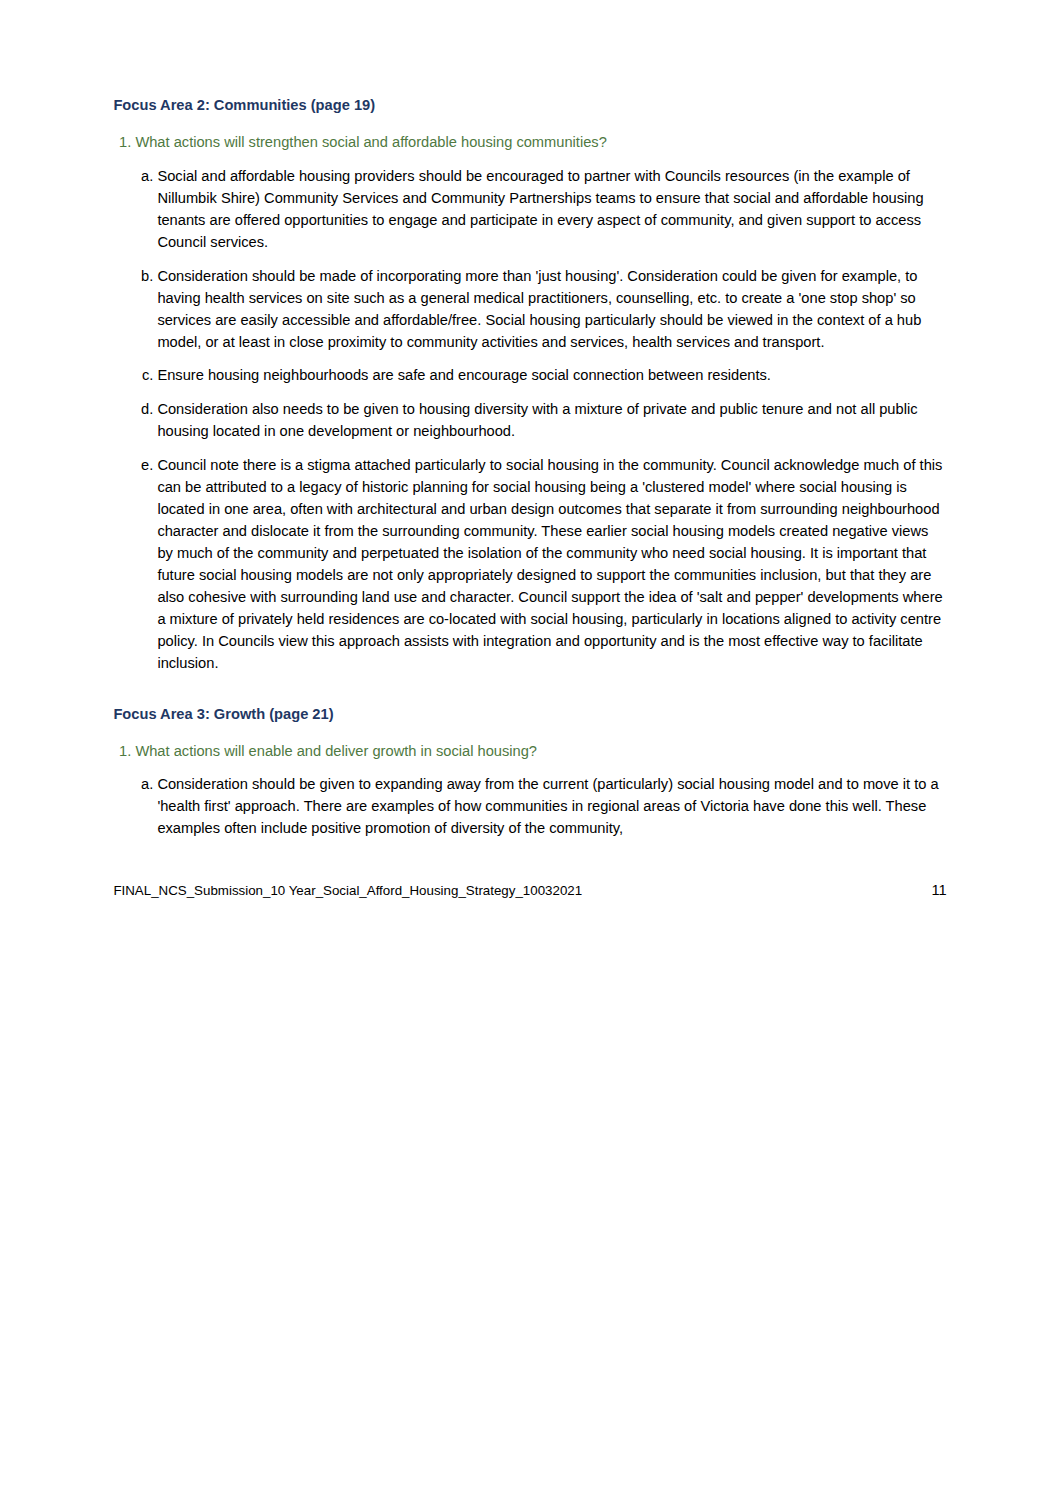Focus Area 2: Communities (page 19)
What actions will strengthen social and affordable housing communities?
Social and affordable housing providers should be encouraged to partner with Councils resources (in the example of Nillumbik Shire) Community Services and Community Partnerships teams to ensure that social and affordable housing tenants are offered opportunities to engage and participate in every aspect of community, and given support to access Council services.
Consideration should be made of incorporating more than 'just housing'. Consideration could be given for example, to having health services on site such as a general medical practitioners, counselling, etc. to create a 'one stop shop' so services are easily accessible and affordable/free. Social housing particularly should be viewed in the context of a hub model, or at least in close proximity to community activities and services, health services and transport.
Ensure housing neighbourhoods are safe and encourage social connection between residents.
Consideration also needs to be given to housing diversity with a mixture of private and public tenure and not all public housing located in one development or neighbourhood.
Council note there is a stigma attached particularly to social housing in the community. Council acknowledge much of this can be attributed to a legacy of historic planning for social housing being a 'clustered model' where social housing is located in one area, often with architectural and urban design outcomes that separate it from surrounding neighbourhood character and dislocate it from the surrounding community. These earlier social housing models created negative views by much of the community and perpetuated the isolation of the community who need social housing. It is important that future social housing models are not only appropriately designed to support the communities inclusion, but that they are also cohesive with surrounding land use and character. Council support the idea of 'salt and pepper' developments where a mixture of privately held residences are co-located with social housing, particularly in locations aligned to activity centre policy. In Councils view this approach assists with integration and opportunity and is the most effective way to facilitate inclusion.
Focus Area 3: Growth (page 21)
What actions will enable and deliver growth in social housing?
Consideration should be given to expanding away from the current (particularly) social housing model and to move it to a 'health first' approach. There are examples of how communities in regional areas of Victoria have done this well. These examples often include positive promotion of diversity of the community,
FINAL_NCS_Submission_10 Year_Social_Afford_Housing_Strategy_10032021 11